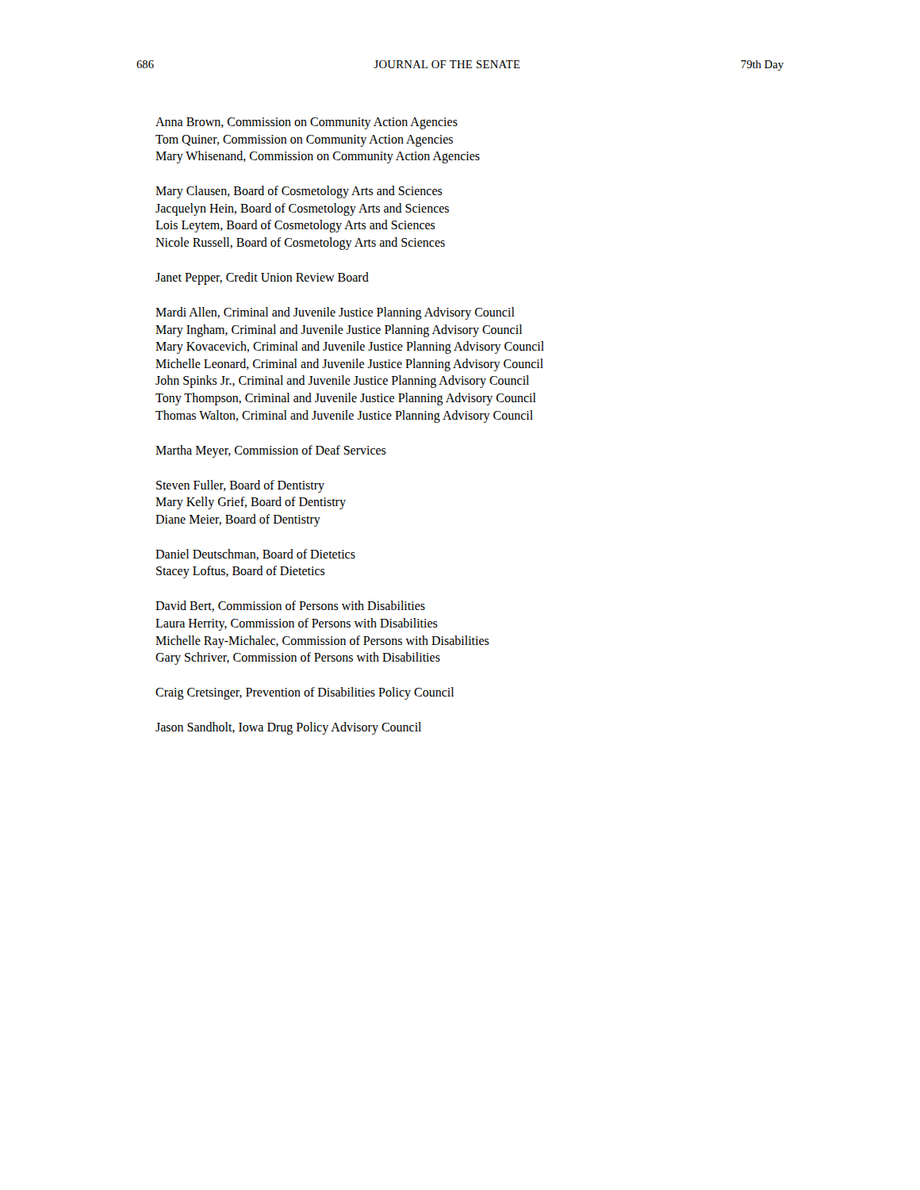686 JOURNAL OF THE SENATE 79th Day
Anna Brown, Commission on Community Action Agencies
Tom Quiner, Commission on Community Action Agencies
Mary Whisenand, Commission on Community Action Agencies
Mary Clausen, Board of Cosmetology Arts and Sciences
Jacquelyn Hein, Board of Cosmetology Arts and Sciences
Lois Leytem, Board of Cosmetology Arts and Sciences
Nicole Russell, Board of Cosmetology Arts and Sciences
Janet Pepper, Credit Union Review Board
Mardi Allen, Criminal and Juvenile Justice Planning Advisory Council
Mary Ingham, Criminal and Juvenile Justice Planning Advisory Council
Mary Kovacevich, Criminal and Juvenile Justice Planning Advisory Council
Michelle Leonard, Criminal and Juvenile Justice Planning Advisory Council
John Spinks Jr., Criminal and Juvenile Justice Planning Advisory Council
Tony Thompson, Criminal and Juvenile Justice Planning Advisory Council
Thomas Walton, Criminal and Juvenile Justice Planning Advisory Council
Martha Meyer, Commission of Deaf Services
Steven Fuller, Board of Dentistry
Mary Kelly Grief, Board of Dentistry
Diane Meier, Board of Dentistry
Daniel Deutschman, Board of Dietetics
Stacey Loftus, Board of Dietetics
David Bert, Commission of Persons with Disabilities
Laura Herrity, Commission of Persons with Disabilities
Michelle Ray-Michalec, Commission of Persons with Disabilities
Gary Schriver, Commission of Persons with Disabilities
Craig Cretsinger, Prevention of Disabilities Policy Council
Jason Sandholt, Iowa Drug Policy Advisory Council